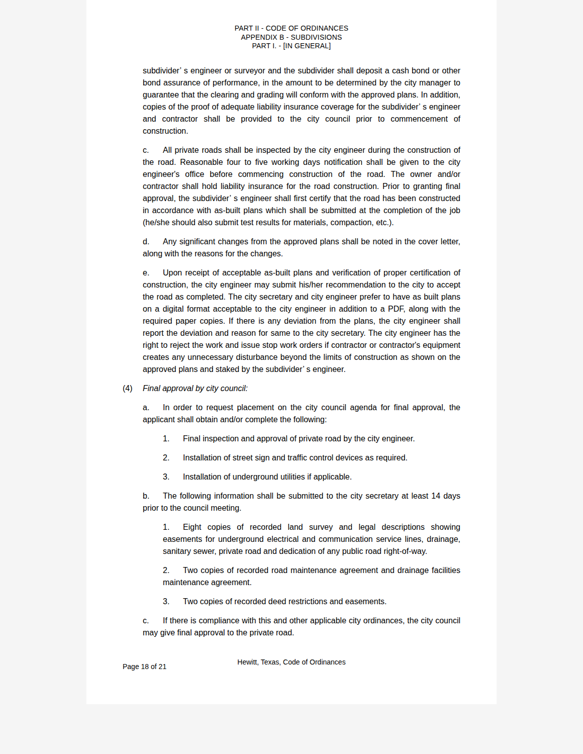PART II - CODE OF ORDINANCES
APPENDIX B - SUBDIVISIONS
PART I. - [IN GENERAL]
subdivider’ s engineer or surveyor and the subdivider shall deposit a cash bond or other bond assurance of performance, in the amount to be determined by the city manager to guarantee that the clearing and grading will conform with the approved plans. In addition, copies of the proof of adequate liability insurance coverage for the subdivider’ s engineer and contractor shall be provided to the city council prior to commencement of construction.
c. All private roads shall be inspected by the city engineer during the construction of the road. Reasonable four to five working days notification shall be given to the city engineer's office before commencing construction of the road. The owner and/or contractor shall hold liability insurance for the road construction. Prior to granting final approval, the subdivider’ s engineer shall first certify that the road has been constructed in accordance with as-built plans which shall be submitted at the completion of the job (he/she should also submit test results for materials, compaction, etc.).
d. Any significant changes from the approved plans shall be noted in the cover letter, along with the reasons for the changes.
e. Upon receipt of acceptable as-built plans and verification of proper certification of construction, the city engineer may submit his/her recommendation to the city to accept the road as completed. The city secretary and city engineer prefer to have as built plans on a digital format acceptable to the city engineer in addition to a PDF, along with the required paper copies. If there is any deviation from the plans, the city engineer shall report the deviation and reason for same to the city secretary. The city engineer has the right to reject the work and issue stop work orders if contractor or contractor's equipment creates any unnecessary disturbance beyond the limits of construction as shown on the approved plans and staked by the subdivider’ s engineer.
(4) Final approval by city council:
a. In order to request placement on the city council agenda for final approval, the applicant shall obtain and/or complete the following:
1. Final inspection and approval of private road by the city engineer.
2. Installation of street sign and traffic control devices as required.
3. Installation of underground utilities if applicable.
b. The following information shall be submitted to the city secretary at least 14 days prior to the council meeting.
1. Eight copies of recorded land survey and legal descriptions showing easements for underground electrical and communication service lines, drainage, sanitary sewer, private road and dedication of any public road right-of-way.
2. Two copies of recorded road maintenance agreement and drainage facilities maintenance agreement.
3. Two copies of recorded deed restrictions and easements.
c. If there is compliance with this and other applicable city ordinances, the city council may give final approval to the private road.
Hewitt, Texas, Code of Ordinances
Page 18 of 21